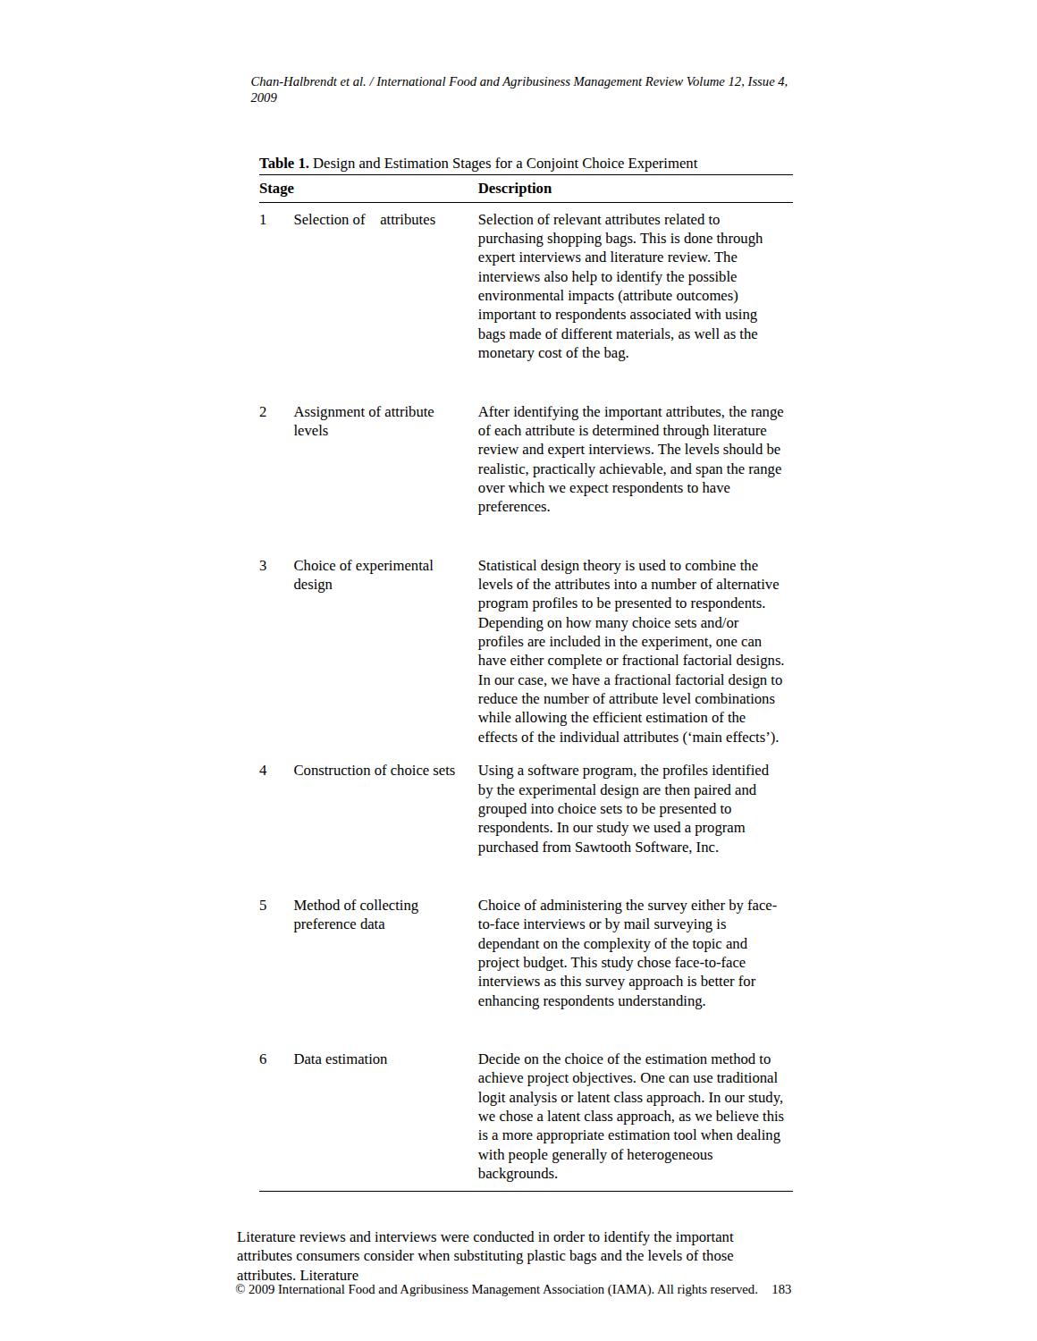Chan-Halbrendt et al. / International Food and Agribusiness Management Review Volume 12, Issue 4, 2009
Table 1. Design and Estimation Stages for a Conjoint Choice Experiment
| Stage | Description |
| --- | --- |
| 1 | Selection of attributes | Selection of relevant attributes related to purchasing shopping bags. This is done through expert interviews and literature review. The interviews also help to identify the possible environmental impacts (attribute outcomes) important to respondents associated with using bags made of different materials, as well as the monetary cost of the bag. |
| 2 | Assignment of attribute levels | After identifying the important attributes, the range of each attribute is determined through literature review and expert interviews. The levels should be realistic, practically achievable, and span the range over which we expect respondents to have preferences. |
| 3 | Choice of experimental design | Statistical design theory is used to combine the levels of the attributes into a number of alternative program profiles to be presented to respondents. Depending on how many choice sets and/or profiles are included in the experiment, one can have either complete or fractional factorial designs. In our case, we have a fractional factorial design to reduce the number of attribute level combinations while allowing the efficient estimation of the effects of the individual attributes (‘main effects’). |
| 4 | Construction of choice sets | Using a software program, the profiles identified by the experimental design are then paired and grouped into choice sets to be presented to respondents. In our study we used a program purchased from Sawtooth Software, Inc. |
| 5 | Method of collecting preference data | Choice of administering the survey either by face-to-face interviews or by mail surveying is dependant on the complexity of the topic and project budget. This study chose face-to-face interviews as this survey approach is better for enhancing respondents understanding. |
| 6 | Data estimation | Decide on the choice of the estimation method to achieve project objectives. One can use traditional logit analysis or latent class approach. In our study, we chose a latent class approach, as we believe this is a more appropriate estimation tool when dealing with people generally of heterogeneous backgrounds. |
Literature reviews and interviews were conducted in order to identify the important attributes consumers consider when substituting plastic bags and the levels of those attributes. Literature
© 2009 International Food and Agribusiness Management Association (IAMA). All rights reserved. 183